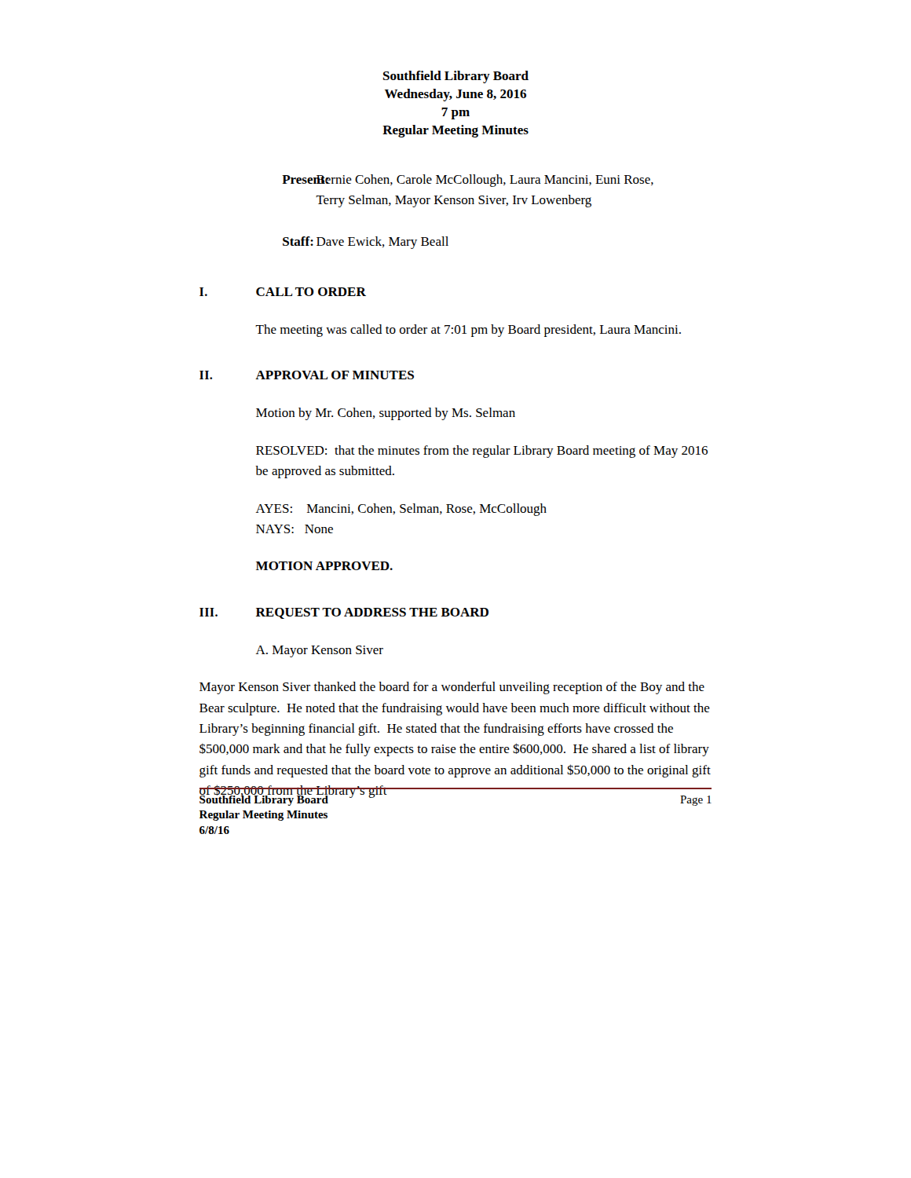Southfield Library Board
Wednesday, June 8, 2016
7 pm
Regular Meeting Minutes
Present:
Bernie Cohen, Carole McCollough, Laura Mancini, Euni Rose, Terry Selman, Mayor Kenson Siver, Irv Lowenberg
Staff:
Dave Ewick, Mary Beall
I.
Call to Order
The meeting was called to order at 7:01 pm by Board president, Laura Mancini.
II.
Approval of Minutes
Motion by Mr. Cohen, supported by Ms. Selman
RESOLVED: that the minutes from the regular Library Board meeting of May 2016 be approved as submitted.
AYES: Mancini, Cohen, Selman, Rose, McCollough
NAYS: None
MOTION APPROVED.
III.
Request to Address the Board
A. Mayor Kenson Siver
Mayor Kenson Siver thanked the board for a wonderful unveiling reception of the Boy and the Bear sculpture. He noted that the fundraising would have been much more difficult without the Library’s beginning financial gift. He stated that the fundraising efforts have crossed the $500,000 mark and that he fully expects to raise the entire $600,000. He shared a list of library gift funds and requested that the board vote to approve an additional $50,000 to the original gift of $250,000 from the Library’s gift
Southfield Library Board
Regular Meeting Minutes
Page 1
6/8/16